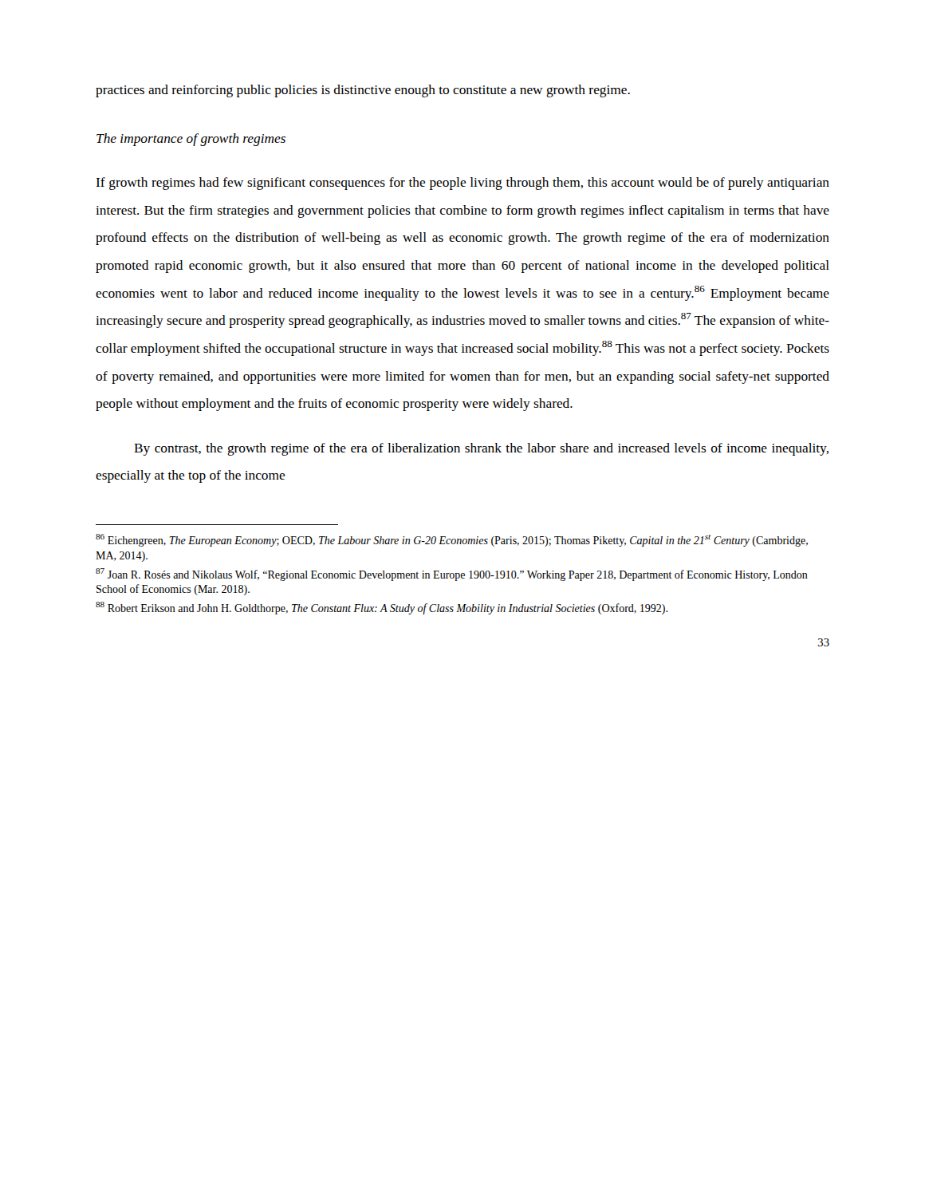practices and reinforcing public policies is distinctive enough to constitute a new growth regime.
The importance of growth regimes
If growth regimes had few significant consequences for the people living through them, this account would be of purely antiquarian interest. But the firm strategies and government policies that combine to form growth regimes inflect capitalism in terms that have profound effects on the distribution of well-being as well as economic growth. The growth regime of the era of modernization promoted rapid economic growth, but it also ensured that more than 60 percent of national income in the developed political economies went to labor and reduced income inequality to the lowest levels it was to see in a century.86 Employment became increasingly secure and prosperity spread geographically, as industries moved to smaller towns and cities.87 The expansion of white-collar employment shifted the occupational structure in ways that increased social mobility.88 This was not a perfect society. Pockets of poverty remained, and opportunities were more limited for women than for men, but an expanding social safety-net supported people without employment and the fruits of economic prosperity were widely shared.
By contrast, the growth regime of the era of liberalization shrank the labor share and increased levels of income inequality, especially at the top of the income
86 Eichengreen, The European Economy; OECD, The Labour Share in G-20 Economies (Paris, 2015); Thomas Piketty, Capital in the 21st Century (Cambridge, MA, 2014).
87 Joan R. Rosés and Nikolaus Wolf, “Regional Economic Development in Europe 1900-1910.” Working Paper 218, Department of Economic History, London School of Economics (Mar. 2018).
88 Robert Erikson and John H. Goldthorpe, The Constant Flux: A Study of Class Mobility in Industrial Societies (Oxford, 1992).
33